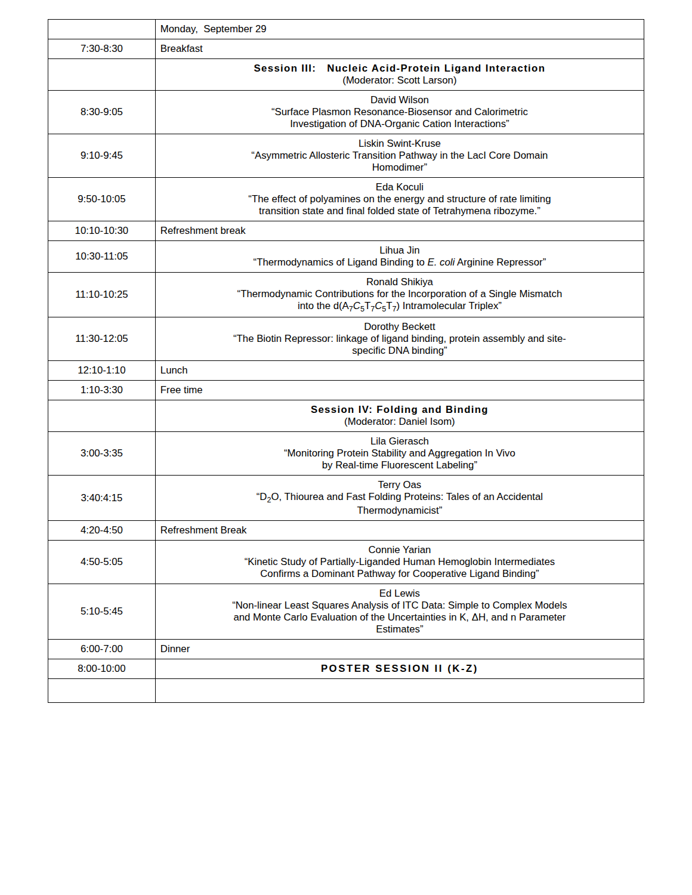| | Monday, September 29 |
| 7:30-8:30 | Breakfast |
| | Session III: Nucleic Acid-Protein Ligand Interaction (Moderator: Scott Larson) |
| 8:30-9:05 | David Wilson “Surface Plasmon Resonance-Biosensor and Calorimetric Investigation of DNA-Organic Cation Interactions” |
| 9:10-9:45 | Liskin Swint-Kruse “Asymmetric Allosteric Transition Pathway in the LacI Core Domain Homodimer” |
| 9:50-10:05 | Eda Koculi “The effect of polyamines on the energy and structure of rate limiting transition state and final folded state of Tetrahymena ribozyme.” |
| 10:10-10:30 | Refreshment break |
| 10:30-11:05 | Lihua Jin “Thermodynamics of Ligand Binding to E. coli Arginine Repressor” |
| 11:10-10:25 | Ronald Shikiya “Thermodynamic Contributions for the Incorporation of a Single Mismatch into the d(A 7 C 5 T 7 C 5 T 7 ) Intramolecular Triplex” |
| 11:30-12:05 | Dorothy Beckett “The Biotin Repressor: linkage of ligand binding, protein assembly and site- specific DNA binding” |
| 12:10-1:10 | Lunch |
| 1:10-3:30 | Free time |
| | Session IV: Folding and Binding (Moderator: Daniel Isom) |
| 3:00-3:35 | Lila Gierasch “Monitoring Protein Stability and Aggregation In Vivo by Real-time Fluorescent Labeling” |
| 3:40:4:15 | Terry Oas “D 2 O, Thiourea and Fast Folding Proteins: Tales of an Accidental Thermodynamicist” |
| 4:20-4:50 | Refreshment Break |
| 4:50-5:05 | Connie Yarian “Kinetic Study of Partially-Liganded Human Hemoglobin Intermediates Confirms a Dominant Pathway for Cooperative Ligand Binding” |
| 5:10-5:45 | Ed Lewis “Non-linear Least Squares Analysis of ITC Data: Simple to Complex Models and Monte Carlo Evaluation of the Uncertainties in K, ΔH, and n Parameter Estimates” |
| 6:00-7:00 | Dinner |
| 8:00-10:00 | POSTER SESSION II (K-Z) |